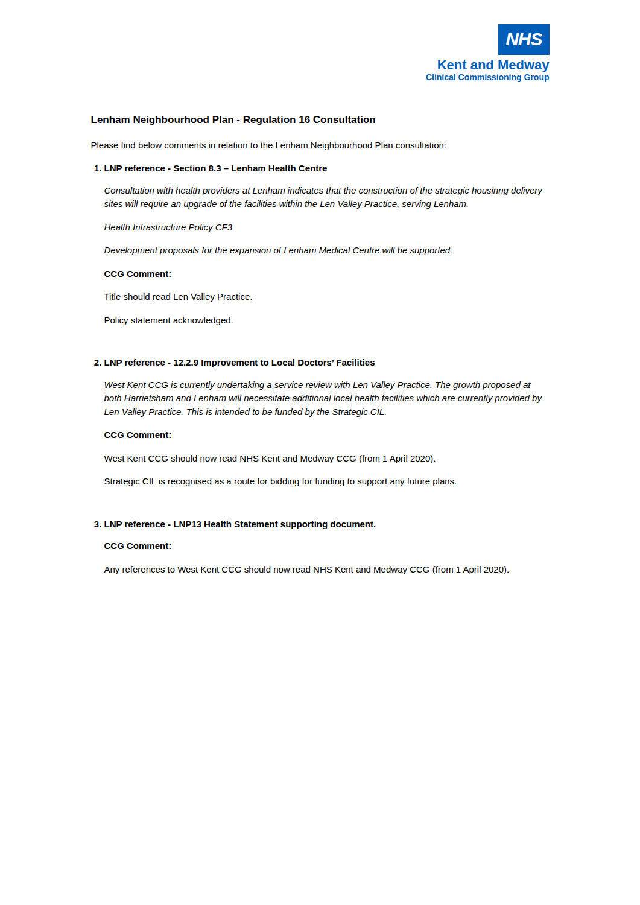NHS
Kent and Medway
Clinical Commissioning Group
Lenham Neighbourhood Plan - Regulation 16 Consultation
Please find below comments in relation to the Lenham Neighbourhood Plan consultation:
LNP reference - Section 8.3 – Lenham Health Centre
Consultation with health providers at Lenham indicates that the construction of the strategic housinng delivery sites will require an upgrade of the facilities within the Len Valley Practice, serving Lenham.
Health Infrastructure Policy CF3
Development proposals for the expansion of Lenham Medical Centre will be supported.
CCG Comment:
Title should read Len Valley Practice.
Policy statement acknowledged.
LNP reference - 12.2.9 Improvement to Local Doctors’ Facilities
West Kent CCG is currently undertaking a service review with Len Valley Practice. The growth proposed at both Harrietsham and Lenham will necessitate additional local health facilities which are currently provided by Len Valley Practice. This is intended to be funded by the Strategic CIL.
CCG Comment:
West Kent CCG should now read NHS Kent and Medway CCG (from 1 April 2020).
Strategic CIL is recognised as a route for bidding for funding to support any future plans.
LNP reference - LNP13 Health Statement supporting document.
CCG Comment:
Any references to West Kent CCG should now read NHS Kent and Medway CCG (from 1 April 2020).